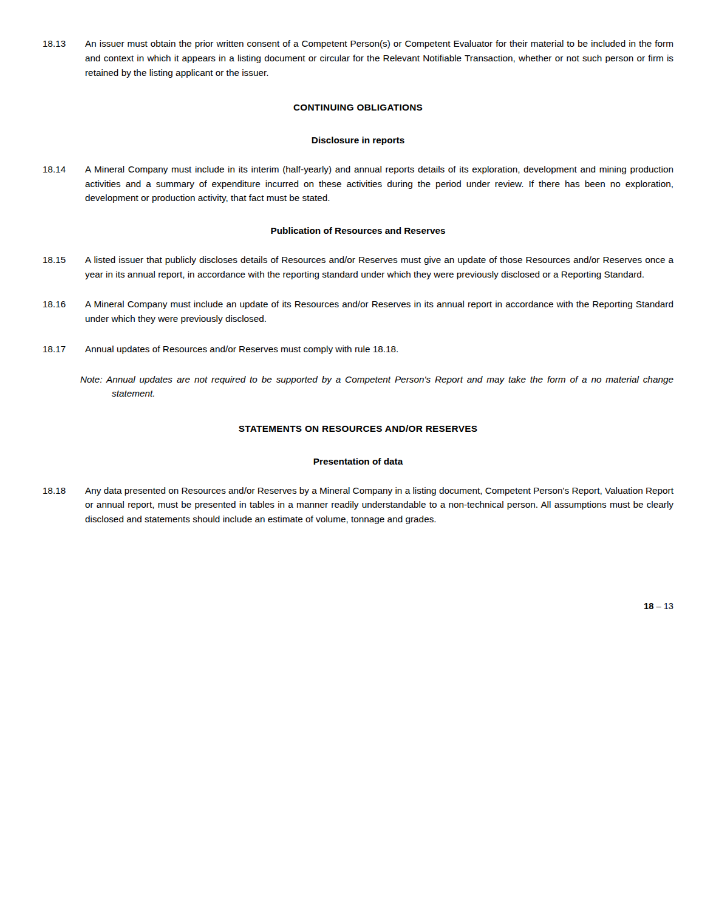18.13
An issuer must obtain the prior written consent of a Competent Person(s) or Competent Evaluator for their material to be included in the form and context in which it appears in a listing document or circular for the Relevant Notifiable Transaction, whether or not such person or firm is retained by the listing applicant or the issuer.
CONTINUING OBLIGATIONS
Disclosure in reports
18.14
A Mineral Company must include in its interim (half-yearly) and annual reports details of its exploration, development and mining production activities and a summary of expenditure incurred on these activities during the period under review. If there has been no exploration, development or production activity, that fact must be stated.
Publication of Resources and Reserves
18.15
A listed issuer that publicly discloses details of Resources and/or Reserves must give an update of those Resources and/or Reserves once a year in its annual report, in accordance with the reporting standard under which they were previously disclosed or a Reporting Standard.
18.16
A Mineral Company must include an update of its Resources and/or Reserves in its annual report in accordance with the Reporting Standard under which they were previously disclosed.
18.17
Annual updates of Resources and/or Reserves must comply with rule 18.18.
Note: Annual updates are not required to be supported by a Competent Person's Report and may take the form of a no material change statement.
STATEMENTS ON RESOURCES AND/OR RESERVES
Presentation of data
18.18
Any data presented on Resources and/or Reserves by a Mineral Company in a listing document, Competent Person's Report, Valuation Report or annual report, must be presented in tables in a manner readily understandable to a non-technical person. All assumptions must be clearly disclosed and statements should include an estimate of volume, tonnage and grades.
18 – 13